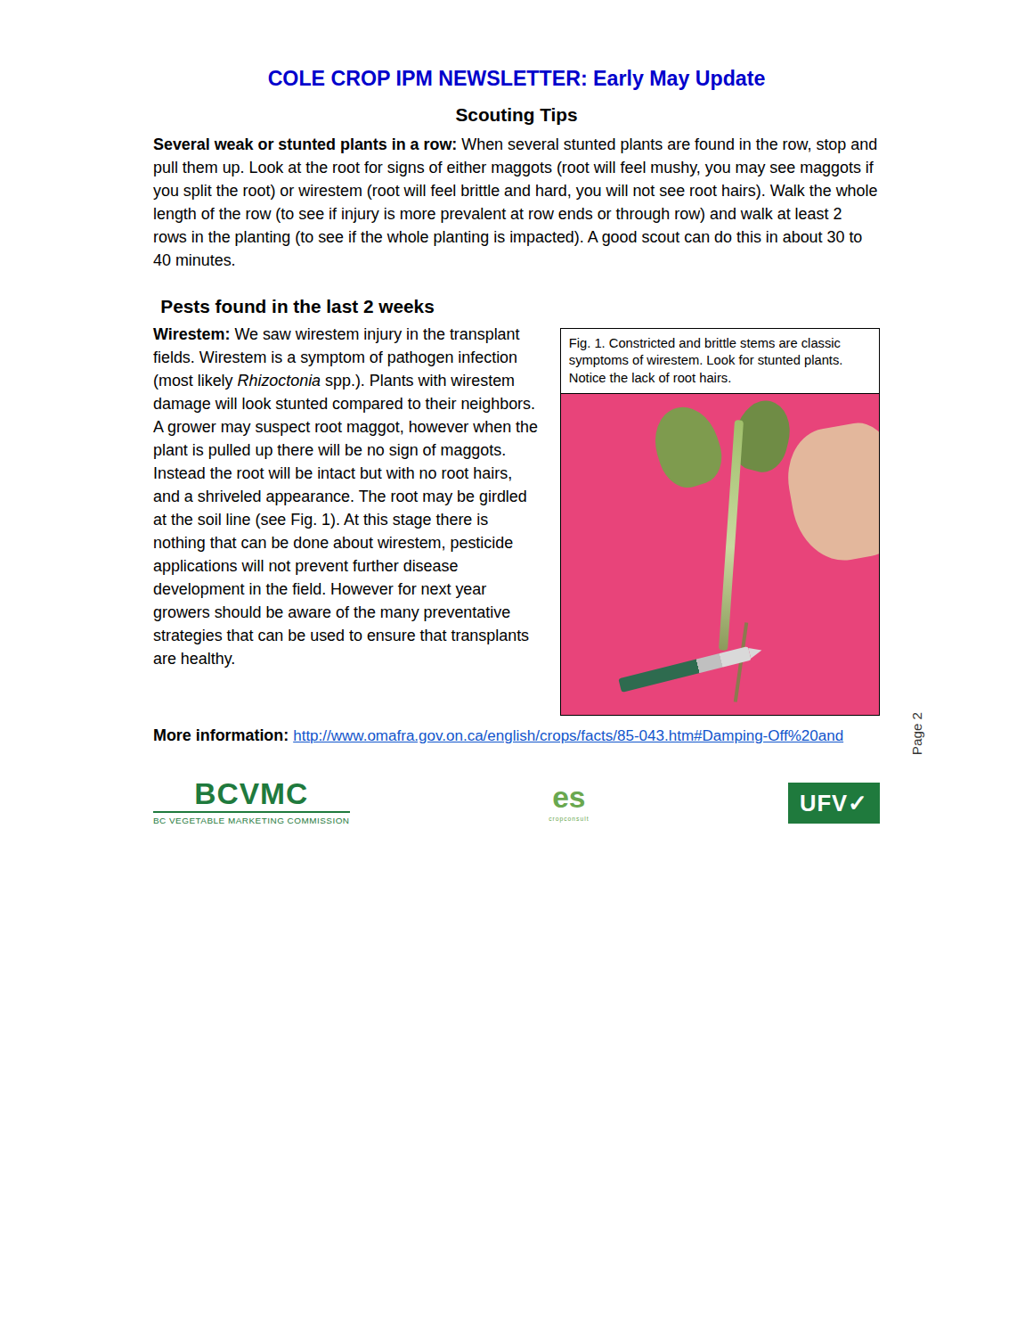COLE CROP IPM NEWSLETTER: Early May Update
Scouting Tips
Several weak or stunted plants in a row: When several stunted plants are found in the row, stop and pull them up. Look at the root for signs of either maggots (root will feel mushy, you may see maggots if you split the root) or wirestem (root will feel brittle and hard, you will not see root hairs). Walk the whole length of the row (to see if injury is more prevalent at row ends or through row) and walk at least 2 rows in the planting (to see if the whole planting is impacted). A good scout can do this in about 30 to 40 minutes.
Pests found in the last 2 weeks
Fig. 1. Constricted and brittle stems are classic symptoms of wirestem. Look for stunted plants. Notice the lack of root hairs.
Wirestem: We saw wirestem injury in the transplant fields. Wirestem is a symptom of pathogen infection (most likely Rhizoctonia spp.). Plants with wirestem damage will look stunted compared to their neighbors. A grower may suspect root maggot, however when the plant is pulled up there will be no sign of maggots. Instead the root will be intact but with no root hairs, and a shriveled appearance. The root may be girdled at the soil line (see Fig. 1). At this stage there is nothing that can be done about wirestem, pesticide applications will not prevent further disease development in the field. However for next year growers should be aware of the many preventative strategies that can be used to ensure that transplants are healthy.
More information: http://www.omafra.gov.on.ca/english/crops/facts/85-043.htm#Damping-Off%20and
Page 2
BCVMC BC VEGETABLE MARKETING COMMISSION
es cropconsult
UFV✓